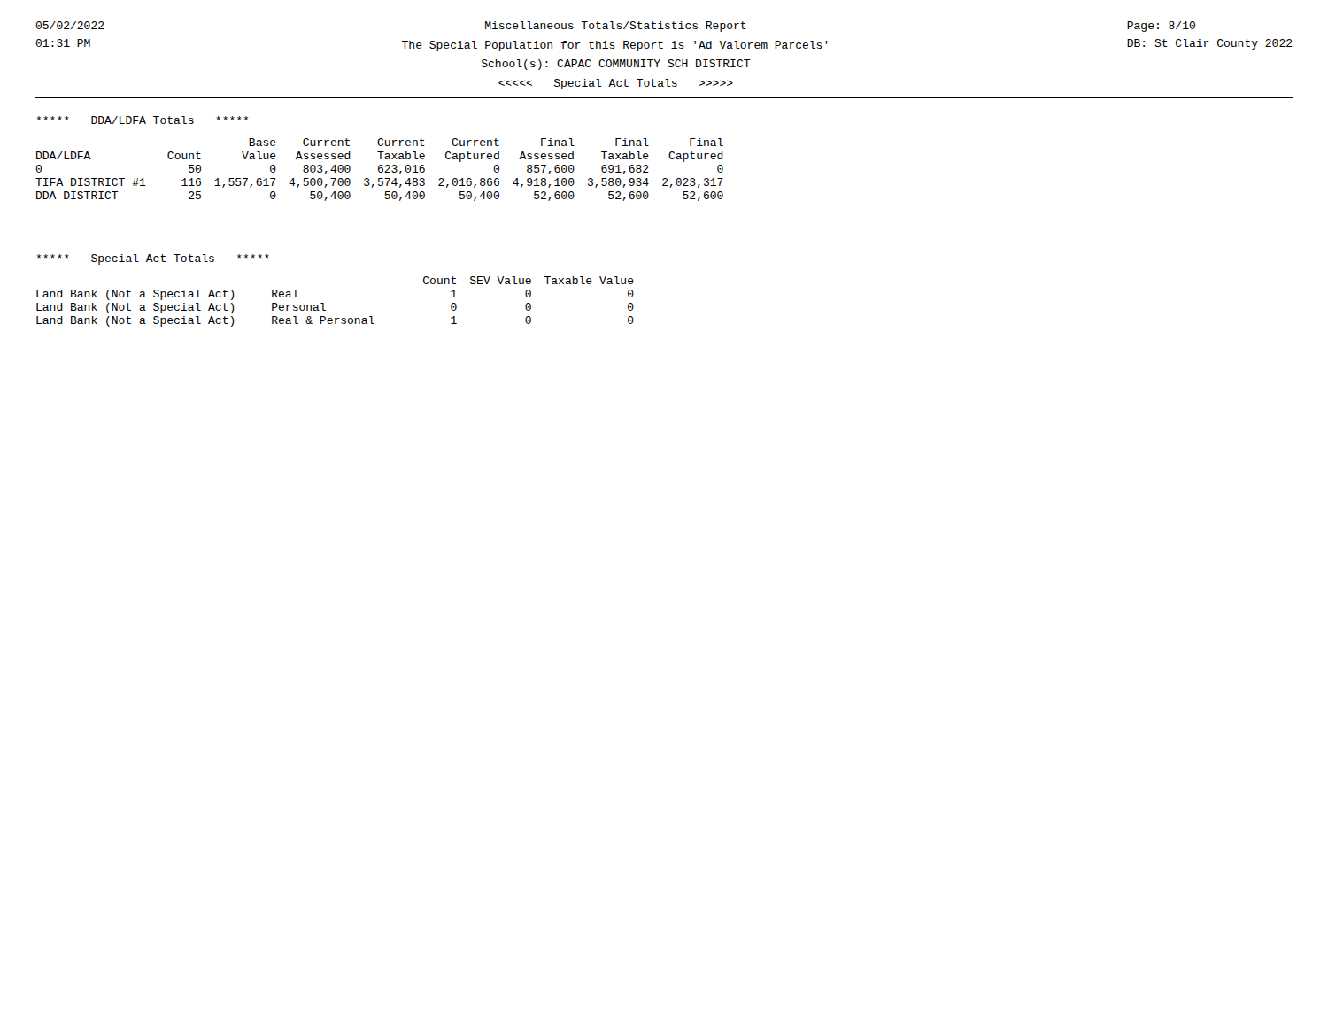05/02/2022 01:31 PM
Miscellaneous Totals/Statistics Report
The Special Population for this Report is 'Ad Valorem Parcels'
School(s): CAPAC COMMUNITY SCH DISTRICT
<<<<< Special Act Totals >>>>>
Page: 8/10 DB: St Clair County 2022
***** DDA/LDFA Totals *****
| | | Base | Current | Current | Current | Final | Final | Final |
| --- | --- | --- | --- | --- | --- | --- | --- | --- |
| DDA/LDFA | Count | Value | Assessed | Taxable | Captured | Assessed | Taxable | Captured |
| 0 | 50 | 0 | 803,400 | 623,016 | 0 | 857,600 | 691,682 | 0 |
| TIFA DISTRICT #1 | 116 | 1,557,617 | 4,500,700 | 3,574,483 | 2,016,866 | 4,918,100 | 3,580,934 | 2,023,317 |
| DDA DISTRICT | 25 | 0 | 50,400 | 50,400 | 50,400 | 52,600 | 52,600 | 52,600 |
***** Special Act Totals *****
| | | Count | SEV Value | Taxable Value |
| --- | --- | --- | --- | --- |
| Land Bank (Not a Special Act) | Real | 1 | 0 | 0 |
| Land Bank (Not a Special Act) | Personal | 0 | 0 | 0 |
| Land Bank (Not a Special Act) | Real & Personal | 1 | 0 | 0 |